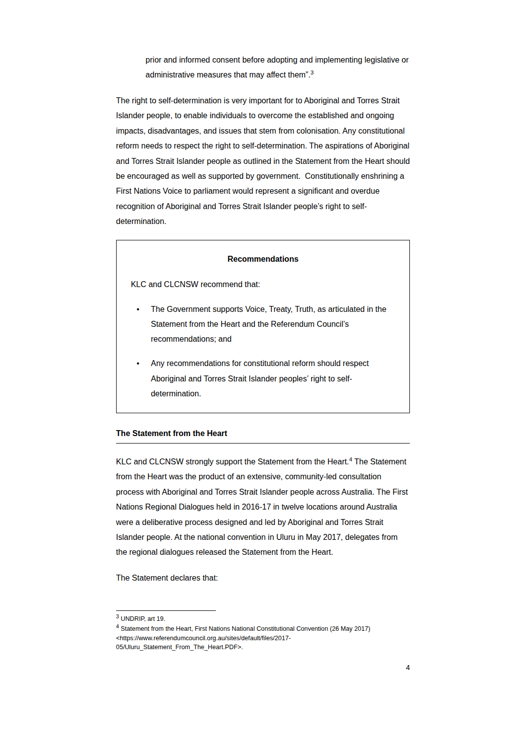prior and informed consent before adopting and implementing legislative or administrative measures that may affect them”.3
The right to self-determination is very important for to Aboriginal and Torres Strait Islander people, to enable individuals to overcome the established and ongoing impacts, disadvantages, and issues that stem from colonisation. Any constitutional reform needs to respect the right to self-determination. The aspirations of Aboriginal and Torres Strait Islander people as outlined in the Statement from the Heart should be encouraged as well as supported by government. Constitutionally enshrining a First Nations Voice to parliament would represent a significant and overdue recognition of Aboriginal and Torres Strait Islander people’s right to self-determination.
Recommendations
KLC and CLCNSW recommend that:
The Government supports Voice, Treaty, Truth, as articulated in the Statement from the Heart and the Referendum Council’s recommendations; and
Any recommendations for constitutional reform should respect Aboriginal and Torres Strait Islander peoples’ right to self-determination.
The Statement from the Heart
KLC and CLCNSW strongly support the Statement from the Heart.4 The Statement from the Heart was the product of an extensive, community-led consultation process with Aboriginal and Torres Strait Islander people across Australia. The First Nations Regional Dialogues held in 2016-17 in twelve locations around Australia were a deliberative process designed and led by Aboriginal and Torres Strait Islander people. At the national convention in Uluru in May 2017, delegates from the regional dialogues released the Statement from the Heart.
The Statement declares that:
3 UNDRIP, art 19.
4 Statement from the Heart, First Nations National Constitutional Convention (26 May 2017) <https://www.referendumcouncil.org.au/sites/default/files/2017-05/Uluru_Statement_From_The_Heart.PDF>.
4